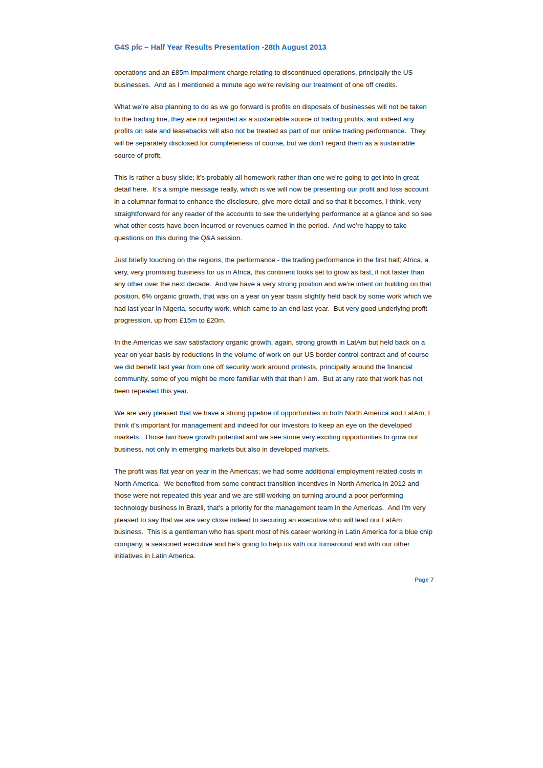G4S plc – Half Year Results Presentation -28th August 2013
operations and an £85m impairment charge relating to discontinued operations, principally the US businesses. And as I mentioned a minute ago we're revising our treatment of one off credits.
What we're also planning to do as we go forward is profits on disposals of businesses will not be taken to the trading line, they are not regarded as a sustainable source of trading profits, and indeed any profits on sale and leasebacks will also not be treated as part of our online trading performance. They will be separately disclosed for completeness of course, but we don't regard them as a sustainable source of profit.
This is rather a busy slide; it's probably all homework rather than one we're going to get into in great detail here. It's a simple message really, which is we will now be presenting our profit and loss account in a columnar format to enhance the disclosure, give more detail and so that it becomes, I think, very straightforward for any reader of the accounts to see the underlying performance at a glance and so see what other costs have been incurred or revenues earned in the period. And we're happy to take questions on this during the Q&A session.
Just briefly touching on the regions, the performance - the trading performance in the first half; Africa, a very, very promising business for us in Africa, this continent looks set to grow as fast, if not faster than any other over the next decade. And we have a very strong position and we're intent on building on that position, 6% organic growth, that was on a year on year basis slightly held back by some work which we had last year in Nigeria, security work, which came to an end last year. But very good underlying profit progression, up from £15m to £20m.
In the Americas we saw satisfactory organic growth, again, strong growth in LatAm but held back on a year on year basis by reductions in the volume of work on our US border control contract and of course we did benefit last year from one off security work around protests, principally around the financial community, some of you might be more familiar with that than I am. But at any rate that work has not been repeated this year.
We are very pleased that we have a strong pipeline of opportunities in both North America and LatAm; I think it's important for management and indeed for our investors to keep an eye on the developed markets. Those two have growth potential and we see some very exciting opportunities to grow our business, not only in emerging markets but also in developed markets.
The profit was flat year on year in the Americas; we had some additional employment related costs in North America. We benefited from some contract transition incentives in North America in 2012 and those were not repeated this year and we are still working on turning around a poor performing technology business in Brazil, that's a priority for the management team in the Americas. And I'm very pleased to say that we are very close indeed to securing an executive who will lead our LatAm business. This is a gentleman who has spent most of his career working in Latin America for a blue chip company, a seasoned executive and he's going to help us with our turnaround and with our other initiatives in Latin America.
Page 7